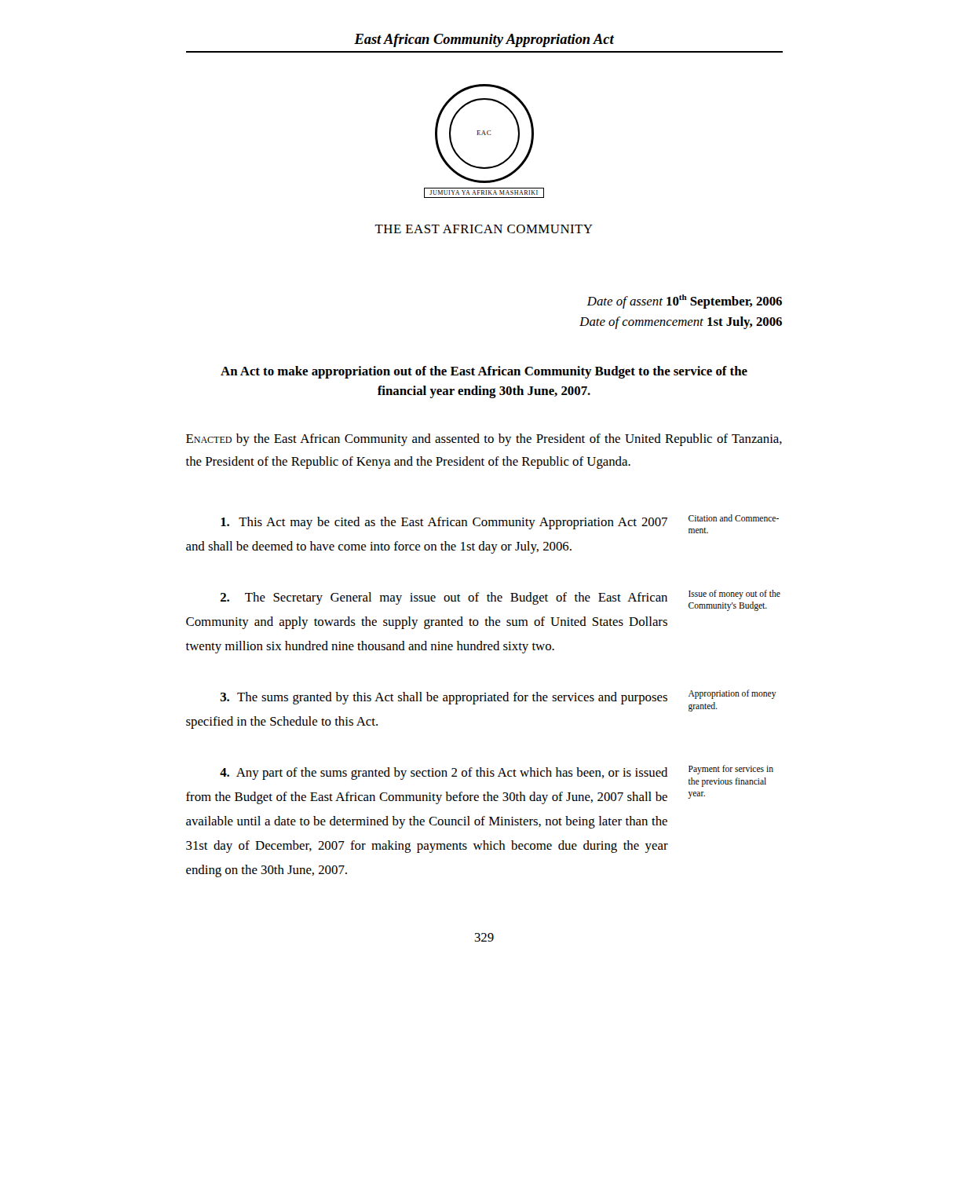East African Community Appropriation Act
EAC
JUMUIYA YA AFRIKA MASHARIKI
THE EAST AFRICAN COMMUNITY
Date of assent 10th September, 2006
Date of commencement 1st July, 2006
An Act to make appropriation out of the East African Community Budget to the service of the financial year ending 30th June, 2007.
Enacted by the East African Community and assented to by the President of the United Republic of Tanzania, the President of the Republic of Kenya and the President of the Republic of Uganda.
1. This Act may be cited as the East African Community Appropriation Act 2007 and shall be deemed to have come into force on the 1st day or July, 2006.
Citation and Commence­ment.
2. The Secretary General may issue out of the Budget of the East African Community and apply towards the supply granted to the sum of United States Dollars twenty million six hundred nine thousand and nine hundred sixty two.
Issue of money out of the Community's Budget.
3. The sums granted by this Act shall be appropriated for the services and purposes specified in the Schedule to this Act.
Appropria­tion of money granted.
4. Any part of the sums granted by section 2 of this Act which has been, or is issued from the Budget of the East African Community before the 30th day of June, 2007 shall be available until a date to be determined by the Council of Ministers, not being later than the 31st day of December, 2007 for making payments which become due during the year ending on the 30th June, 2007.
Payment for services in the previous financial year.
329